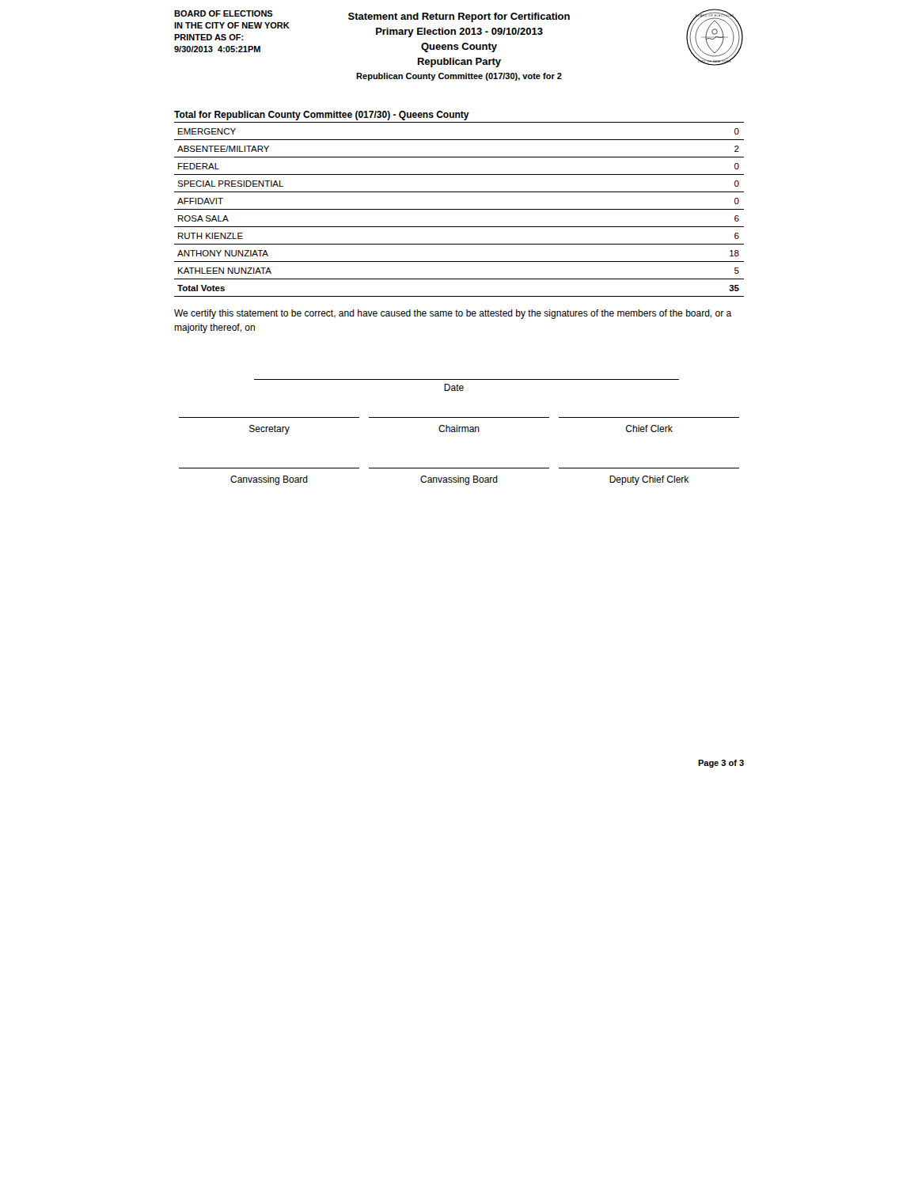BOARD OF ELECTIONS
IN THE CITY OF NEW YORK
PRINTED AS OF:
9/30/2013 4:05:21PM
Statement and Return Report for Certification
Primary Election 2013 - 09/10/2013
Queens County
Republican Party
Republican County Committee (017/30), vote for 2
BOARD OF ELECTIONS CITY OF NEW YORK
Total for Republican County Committee (017/30) - Queens County
| EMERGENCY | 0 |
| ABSENTEE/MILITARY | 2 |
| FEDERAL | 0 |
| SPECIAL PRESIDENTIAL | 0 |
| AFFIDAVIT | 0 |
| ROSA SALA | 6 |
| RUTH KIENZLE | 6 |
| ANTHONY NUNZIATA | 18 |
| KATHLEEN NUNZIATA | 5 |
| Total Votes | 35 |
We certify this statement to be correct, and have caused the same to be attested by the signatures of the members of the board, or a majority thereof, on
Date
Secretary
Chairman
Chief Clerk
Canvassing Board
Canvassing Board
Deputy Chief Clerk
Page 3 of 3